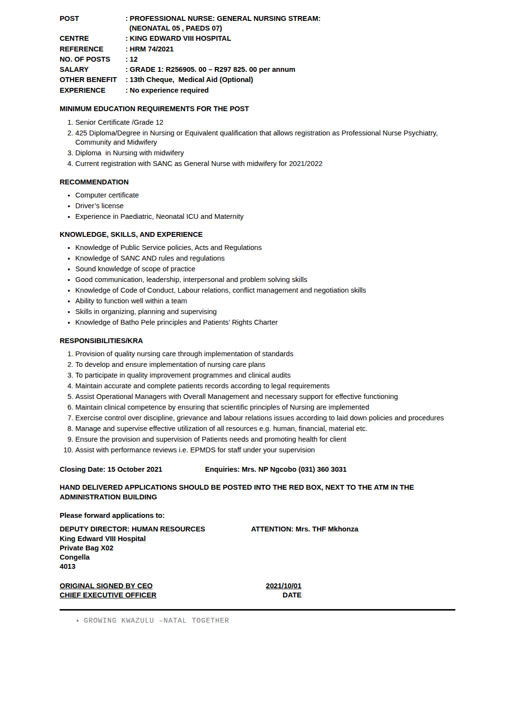| POST | : PROFESSIONAL NURSE: GENERAL NURSING STREAM: (NEONATAL 05 , PAEDS 07) |
| CENTRE | : KING EDWARD VIII HOSPITAL |
| REFERENCE | : HRM 74/2021 |
| NO. OF POSTS | : 12 |
| SALARY | : GRADE 1: R256905. 00 – R297 825. 00 per annum |
| OTHER BENEFIT | : 13th Cheque, Medical Aid (Optional) |
| EXPERIENCE | : No experience required |
Minimum Education Requirements for the Post
Senior Certificate /Grade 12
425 Diploma/Degree in Nursing or Equivalent qualification that allows registration as Professional Nurse Psychiatry, Community and Midwifery
Diploma in Nursing with midwifery
Current registration with SANC as General Nurse with midwifery for 2021/2022
Recommendation
Computer certificate
Driver’s license
Experience in Paediatric, Neonatal ICU and Maternity
Knowledge, Skills, and Experience
Knowledge of Public Service policies, Acts and Regulations
Knowledge of SANC AND rules and regulations
Sound knowledge of scope of practice
Good communication, leadership, interpersonal and problem solving skills
Knowledge of Code of Conduct, Labour relations, conflict management and negotiation skills
Ability to function well within a team
Skills in organizing, planning and supervising
Knowledge of Batho Pele principles and Patients’ Rights Charter
Responsibilities/KRA
Provision of quality nursing care through implementation of standards
To develop and ensure implementation of nursing care plans
To participate in quality improvement programmes and clinical audits
Maintain accurate and complete patients records according to legal requirements
Assist Operational Managers with Overall Management and necessary support for effective functioning
Maintain clinical competence by ensuring that scientific principles of Nursing are implemented
Exercise control over discipline, grievance and labour relations issues according to laid down policies and procedures
Manage and supervise effective utilization of all resources e.g. human, financial, material etc.
Ensure the provision and supervision of Patients needs and promoting health for client
Assist with performance reviews i.e. EPMDS for staff under your supervision
Closing Date: 15 October 2021
Enquiries: Mrs. NP Ngcobo (031) 360 3031
Hand delivered applications should be posted into the red box, next to the ATM in the administration building
Please forward applications to:
Deputy Director: Human Resources ATTENTION: Mrs. THF Mkhonza
King Edward VIII Hospital
Private Bag X02
Congella
4013
ORIGINAL SIGNED BY CEO 2021/10/01
CHIEF EXECUTIVE OFFICER DATE
GROWING KWAZULU –NATAL TOGETHER